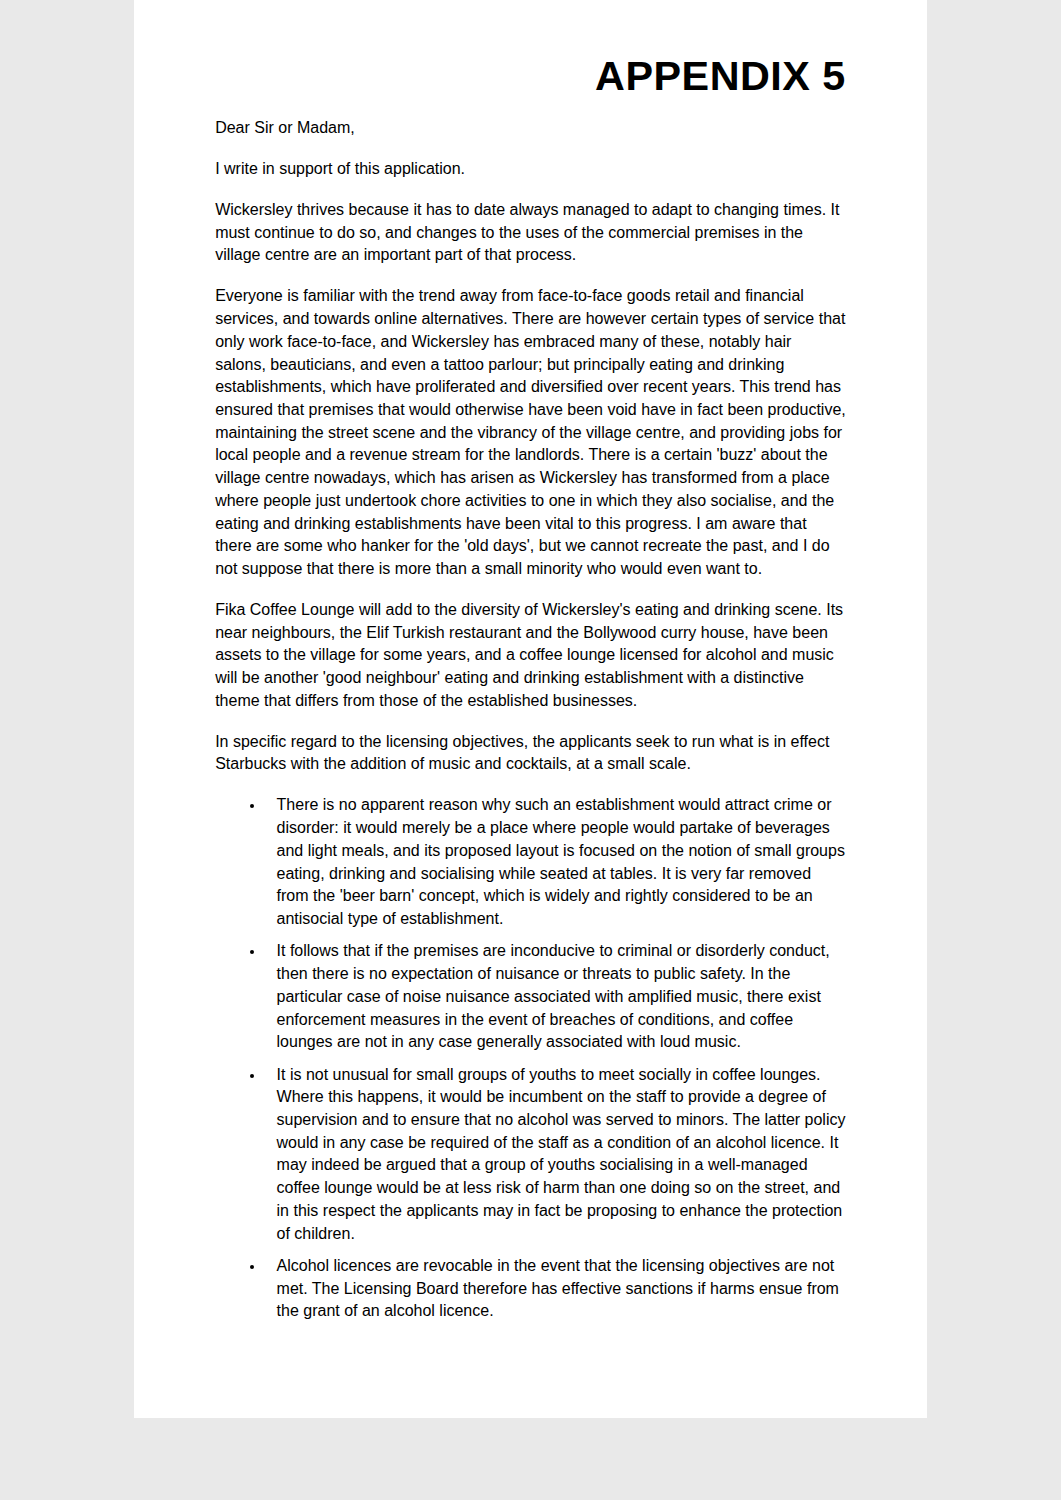APPENDIX 5
Dear Sir or Madam,
I write in support of this application.
Wickersley thrives because it has to date always managed to adapt to changing times. It must continue to do so, and changes to the uses of the commercial premises in the village centre are an important part of that process.
Everyone is familiar with the trend away from face-to-face goods retail and financial services, and towards online alternatives. There are however certain types of service that only work face-to-face, and Wickersley has embraced many of these, notably hair salons, beauticians, and even a tattoo parlour; but principally eating and drinking establishments, which have proliferated and diversified over recent years. This trend has ensured that premises that would otherwise have been void have in fact been productive, maintaining the street scene and the vibrancy of the village centre, and providing jobs for local people and a revenue stream for the landlords. There is a certain 'buzz' about the village centre nowadays, which has arisen as Wickersley has transformed from a place where people just undertook chore activities to one in which they also socialise, and the eating and drinking establishments have been vital to this progress. I am aware that there are some who hanker for the 'old days', but we cannot recreate the past, and I do not suppose that there is more than a small minority who would even want to.
Fika Coffee Lounge will add to the diversity of Wickersley's eating and drinking scene. Its near neighbours, the Elif Turkish restaurant and the Bollywood curry house, have been assets to the village for some years, and a coffee lounge licensed for alcohol and music will be another 'good neighbour' eating and drinking establishment with a distinctive theme that differs from those of the established businesses.
In specific regard to the licensing objectives, the applicants seek to run what is in effect Starbucks with the addition of music and cocktails, at a small scale.
There is no apparent reason why such an establishment would attract crime or disorder: it would merely be a place where people would partake of beverages and light meals, and its proposed layout is focused on the notion of small groups eating, drinking and socialising while seated at tables. It is very far removed from the 'beer barn' concept, which is widely and rightly considered to be an antisocial type of establishment.
It follows that if the premises are inconducive to criminal or disorderly conduct, then there is no expectation of nuisance or threats to public safety. In the particular case of noise nuisance associated with amplified music, there exist enforcement measures in the event of breaches of conditions, and coffee lounges are not in any case generally associated with loud music.
It is not unusual for small groups of youths to meet socially in coffee lounges. Where this happens, it would be incumbent on the staff to provide a degree of supervision and to ensure that no alcohol was served to minors. The latter policy would in any case be required of the staff as a condition of an alcohol licence. It may indeed be argued that a group of youths socialising in a well-managed coffee lounge would be at less risk of harm than one doing so on the street, and in this respect the applicants may in fact be proposing to enhance the protection of children.
Alcohol licences are revocable in the event that the licensing objectives are not met. The Licensing Board therefore has effective sanctions if harms ensue from the grant of an alcohol licence.